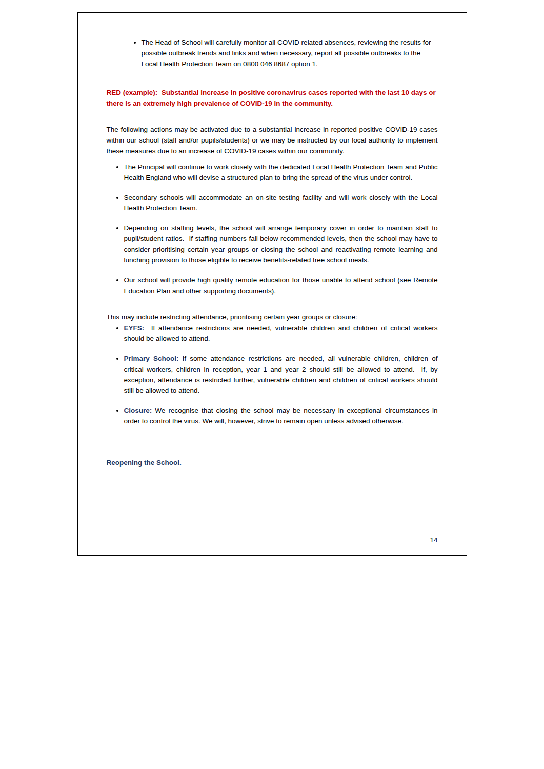The Head of School will carefully monitor all COVID related absences, reviewing the results for possible outbreak trends and links and when necessary, report all possible outbreaks to the Local Health Protection Team on 0800 046 8687 option 1.
RED (example): Substantial increase in positive coronavirus cases reported with the last 10 days or there is an extremely high prevalence of COVID-19 in the community.
The following actions may be activated due to a substantial increase in reported positive COVID-19 cases within our school (staff and/or pupils/students) or we may be instructed by our local authority to implement these measures due to an increase of COVID-19 cases within our community.
The Principal will continue to work closely with the dedicated Local Health Protection Team and Public Health England who will devise a structured plan to bring the spread of the virus under control.
Secondary schools will accommodate an on-site testing facility and will work closely with the Local Health Protection Team.
Depending on staffing levels, the school will arrange temporary cover in order to maintain staff to pupil/student ratios. If staffing numbers fall below recommended levels, then the school may have to consider prioritising certain year groups or closing the school and reactivating remote learning and lunching provision to those eligible to receive benefits-related free school meals.
Our school will provide high quality remote education for those unable to attend school (see Remote Education Plan and other supporting documents).
This may include restricting attendance, prioritising certain year groups or closure:
EYFS: If attendance restrictions are needed, vulnerable children and children of critical workers should be allowed to attend.
Primary School: If some attendance restrictions are needed, all vulnerable children, children of critical workers, children in reception, year 1 and year 2 should still be allowed to attend. If, by exception, attendance is restricted further, vulnerable children and children of critical workers should still be allowed to attend.
Closure: We recognise that closing the school may be necessary in exceptional circumstances in order to control the virus. We will, however, strive to remain open unless advised otherwise.
Reopening the School.
14